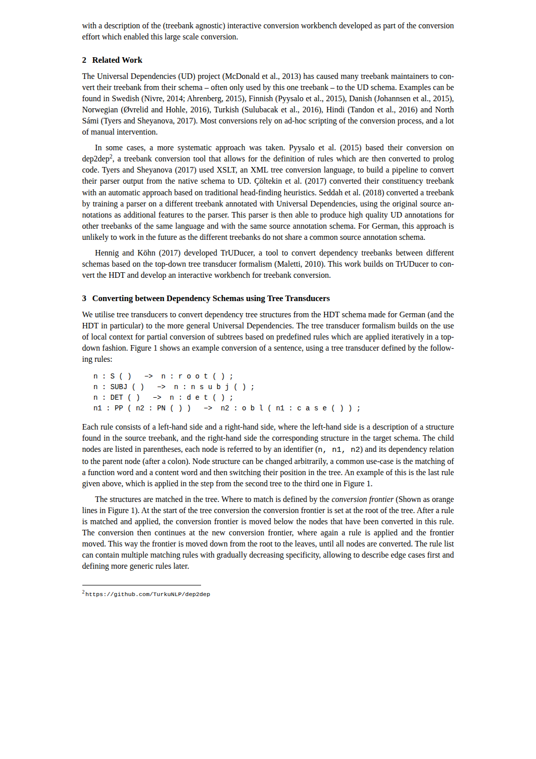with a description of the (treebank agnostic) interactive conversion workbench developed as part of the conversion effort which enabled this large scale conversion.
2 Related Work
The Universal Dependencies (UD) project (McDonald et al., 2013) has caused many treebank maintainers to convert their treebank from their schema – often only used by this one treebank – to the UD schema. Examples can be found in Swedish (Nivre, 2014; Ahrenberg, 2015), Finnish (Pyysalo et al., 2015), Danish (Johannsen et al., 2015), Norwegian (Øvrelid and Hohle, 2016), Turkish (Sulubacak et al., 2016), Hindi (Tandon et al., 2016) and North Sámi (Tyers and Sheyanova, 2017). Most conversions rely on ad-hoc scripting of the conversion process, and a lot of manual intervention.
In some cases, a more systematic approach was taken. Pyysalo et al. (2015) based their conversion on dep2dep2, a treebank conversion tool that allows for the definition of rules which are then converted to prolog code. Tyers and Sheyanova (2017) used XSLT, an XML tree conversion language, to build a pipeline to convert their parser output from the native schema to UD. Çöltekin et al. (2017) converted their constituency treebank with an automatic approach based on traditional head-finding heuristics. Seddah et al. (2018) converted a treebank by training a parser on a different treebank annotated with Universal Dependencies, using the original source annotations as additional features to the parser. This parser is then able to produce high quality UD annotations for other treebanks of the same language and with the same source annotation schema. For German, this approach is unlikely to work in the future as the different treebanks do not share a common source annotation schema.
Hennig and Köhn (2017) developed TrUDucer, a tool to convert dependency treebanks between different schemas based on the top-down tree transducer formalism (Maletti, 2010). This work builds on TrUDucer to convert the HDT and develop an interactive workbench for treebank conversion.
3 Converting between Dependency Schemas using Tree Transducers
We utilise tree transducers to convert dependency tree structures from the HDT schema made for German (and the HDT in particular) to the more general Universal Dependencies. The tree transducer formalism builds on the use of local context for partial conversion of subtrees based on predefined rules which are applied iteratively in a top-down fashion. Figure 1 shows an example conversion of a sentence, using a tree transducer defined by the following rules:
n : S ( )   −>  n : r o o t ( ) ;
n : SUBJ ( )   −>  n : n s u b j ( ) ;
n : DET ( )   −>  n : d e t ( ) ;
n1 : PP ( n2 : PN ( ) )   −>  n2 : o b l ( n1 : c a s e ( ) ) ;
Each rule consists of a left-hand side and a right-hand side, where the left-hand side is a description of a structure found in the source treebank, and the right-hand side the corresponding structure in the target schema. The child nodes are listed in parentheses, each node is referred to by an identifier (n, n1, n2) and its dependency relation to the parent node (after a colon). Node structure can be changed arbitrarily, a common use-case is the matching of a function word and a content word and then switching their position in the tree. An example of this is the last rule given above, which is applied in the step from the second tree to the third one in Figure 1.
The structures are matched in the tree. Where to match is defined by the conversion frontier (Shown as orange lines in Figure 1). At the start of the tree conversion the conversion frontier is set at the root of the tree. After a rule is matched and applied, the conversion frontier is moved below the nodes that have been converted in this rule. The conversion then continues at the new conversion frontier, where again a rule is applied and the frontier moved. This way the frontier is moved down from the root to the leaves, until all nodes are converted. The rule list can contain multiple matching rules with gradually decreasing specificity, allowing to describe edge cases first and defining more generic rules later.
2 https://github.com/TurkuNLP/dep2dep